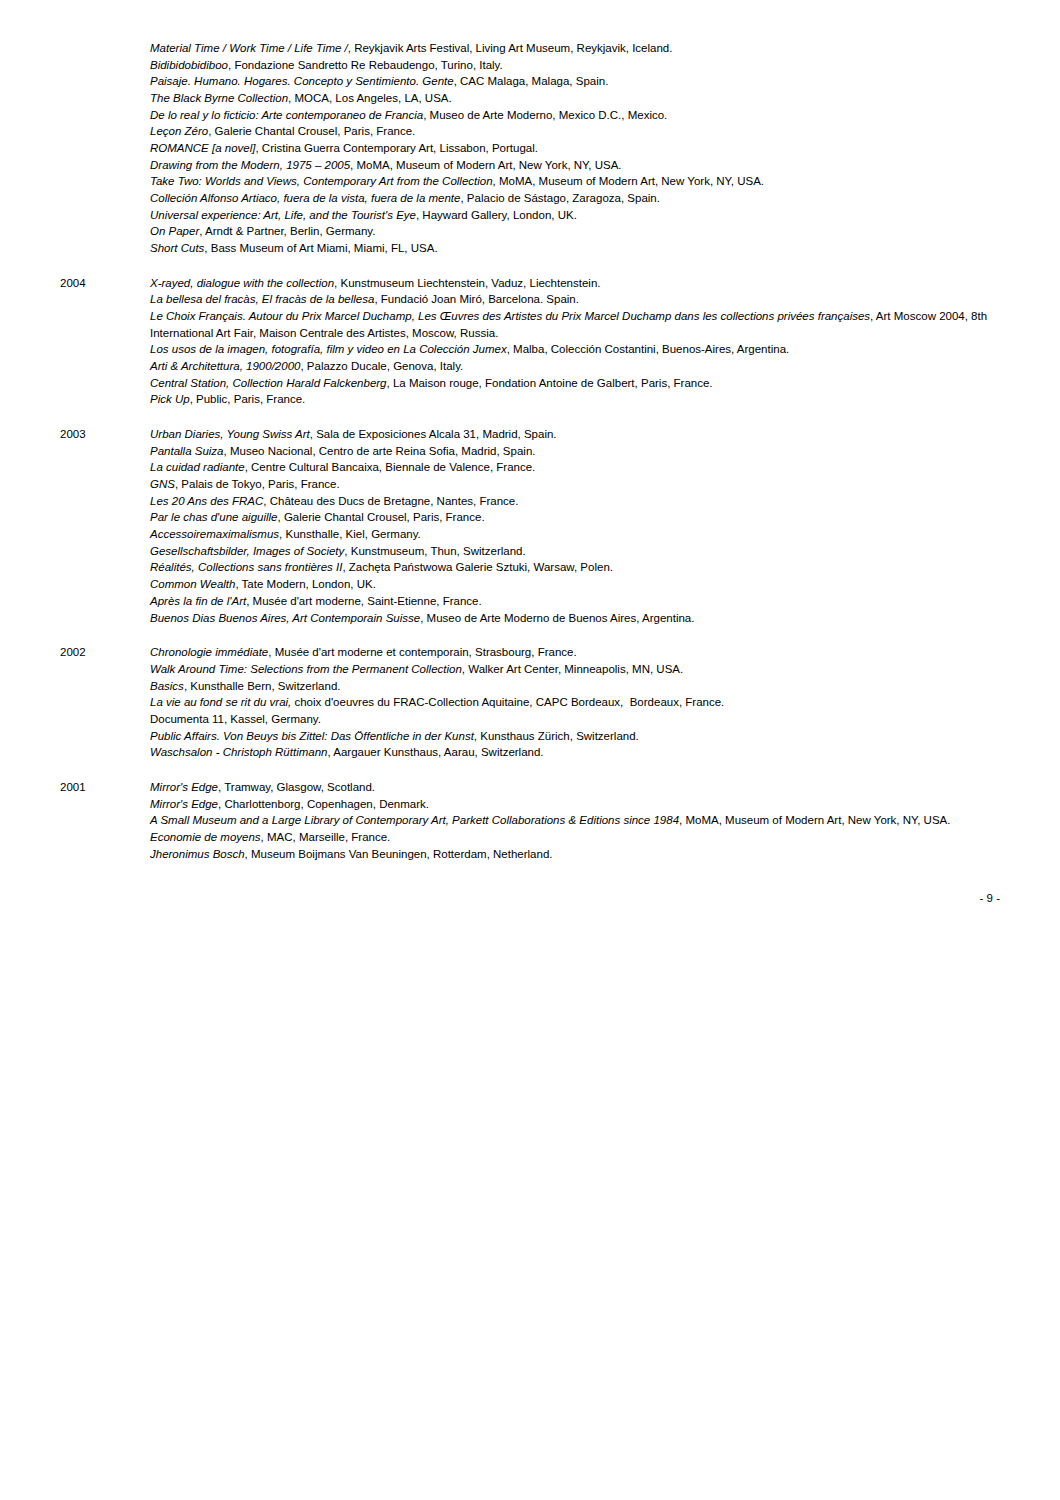| | Material Time / Work Time / Life Time / , Reykjavik Arts Festival, Living Art Museum, Reykjavik, Iceland. Bidibidobidiboo , Fondazione Sandretto Re Rebaudengo, Turino, Italy. Paisaje. Humano. Hogares. Concepto y Sentimiento. Gente , CAC Malaga, Malaga, Spain. The Black Byrne Collection , MOCA, Los Angeles, LA, USA. De lo real y lo ficticio: Arte contemporaneo de Francia , Museo de Arte Moderno, Mexico D.C., Mexico. Leçon Zéro , Galerie Chantal Crousel, Paris, France. ROMANCE [a novel] , Cristina Guerra Contemporary Art, Lissabon, Portugal. Drawing from the Modern, 1975 – 2005 , MoMA, Museum of Modern Art, New York, NY, USA. Take Two: Worlds and Views, Contemporary Art from the Collection , MoMA, Museum of Modern Art, New York, NY, USA. Colleción Alfonso Artiaco, fuera de la vista, fuera de la mente , Palacio de Sástago, Zaragoza, Spain. Universal experience: Art, Life, and the Tourist's Eye , Hayward Gallery, London, UK. On Paper , Arndt & Partner, Berlin, Germany. Short Cuts , Bass Museum of Art Miami, Miami, FL, USA. |
| 2004 | X-rayed, dialogue with the collection , Kunstmuseum Liechtenstein, Vaduz, Liechtenstein. La bellesa del fracàs, El fracàs de la bellesa , Fundació Joan Miró, Barcelona. Spain. Le Choix Français. Autour du Prix Marcel Duchamp, Les Œuvres des Artistes du Prix Marcel Duchamp dans les collections privées françaises , Art Moscow 2004, 8th International Art Fair, Maison Centrale des Artistes, Moscow, Russia. Los usos de la imagen, fotografía, film y video en La Colección Jumex , Malba, Colección Costantini, Buenos-Aires, Argentina. Arti & Architettura, 1900/2000 , Palazzo Ducale, Genova, Italy. Central Station, Collection Harald Falckenberg , La Maison rouge, Fondation Antoine de Galbert, Paris, France. Pick Up , Public, Paris, France. |
| 2003 | Urban Diaries, Young Swiss Art , Sala de Exposiciones Alcala 31, Madrid, Spain. Pantalla Suiza , Museo Nacional, Centro de arte Reina Sofia, Madrid, Spain. La cuidad radiante , Centre Cultural Bancaixa, Biennale de Valence, France. GNS , Palais de Tokyo, Paris, France. Les 20 Ans des FRAC , Château des Ducs de Bretagne, Nantes, France. Par le chas d'une aiguille , Galerie Chantal Crousel, Paris, France. Accessoiremaximalismus , Kunsthalle, Kiel, Germany. Gesellschaftsbilder, Images of Society , Kunstmuseum, Thun, Switzerland. Réalités, Collections sans frontières II , Zachęta Państwowa Galerie Sztuki, Warsaw, Polen. Common Wealth , Tate Modern, London, UK. Après la fin de l'Art , Musée d'art moderne, Saint-Etienne, France. Buenos Dias Buenos Aires, Art Contemporain Suisse , Museo de Arte Moderno de Buenos Aires, Argentina. |
| 2002 | Chronologie immédiate , Musée d'art moderne et contemporain, Strasbourg, France. Walk Around Time: Selections from the Permanent Collection , Walker Art Center, Minneapolis, MN, USA. Basics , Kunsthalle Bern, Switzerland. La vie au fond se rit du vrai, choix d'oeuvres du FRAC-Collection Aquitaine, CAPC Bordeaux, Bordeaux, France. Documenta 11, Kassel, Germany. Public Affairs. Von Beuys bis Zittel: Das Öffentliche in der Kunst , Kunsthaus Zürich, Switzerland. Waschsalon - Christoph Rüttimann , Aargauer Kunsthaus, Aarau, Switzerland. |
| 2001 | Mirror's Edge , Tramway, Glasgow, Scotland. Mirror's Edge , Charlottenborg, Copenhagen, Denmark. A Small Museum and a Large Library of Contemporary Art, Parkett Collaborations & Editions since 1984 , MoMA, Museum of Modern Art, New York, NY, USA. Economie de moyens , MAC, Marseille, France. Jheronimus Bosch , Museum Boijmans Van Beuningen, Rotterdam, Netherland. |
- 9 -